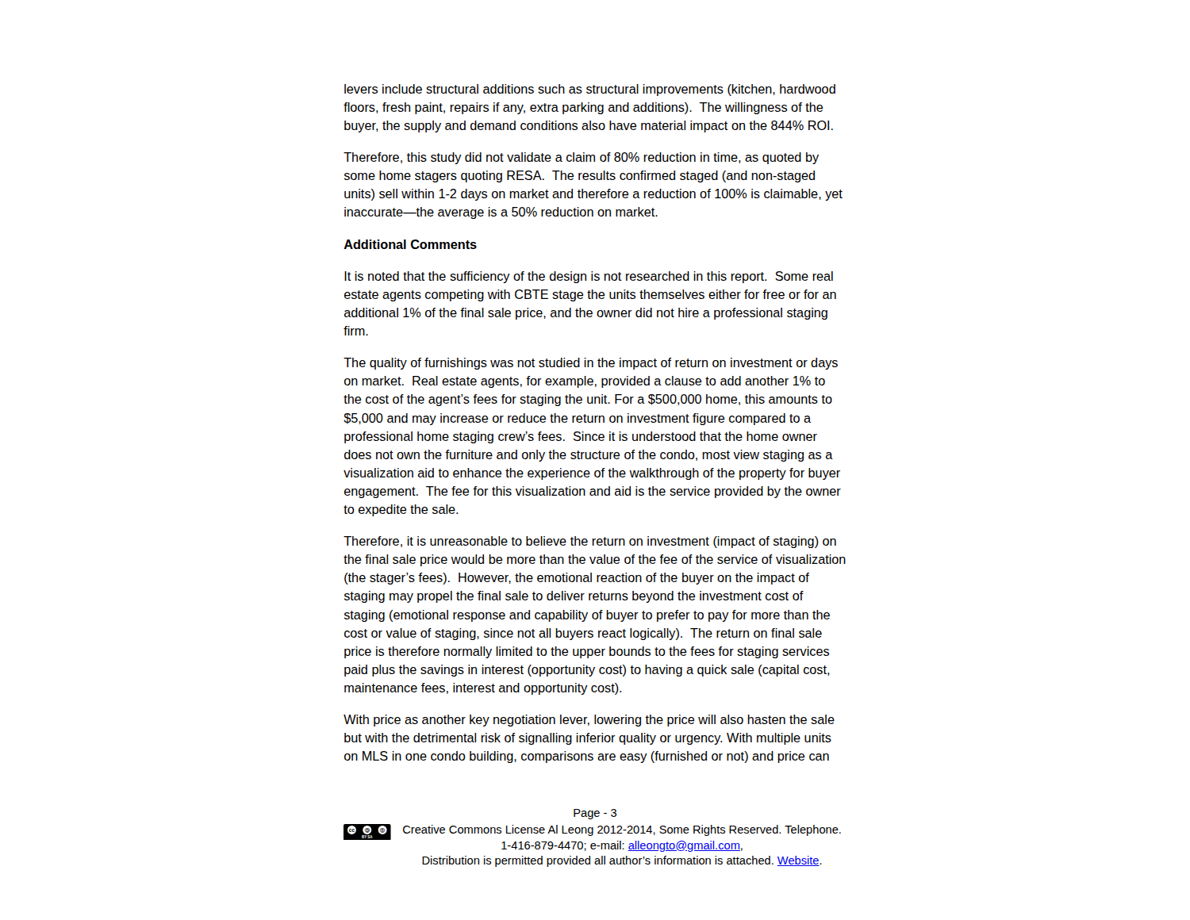levers include structural additions such as structural improvements (kitchen, hardwood floors, fresh paint, repairs if any, extra parking and additions). The willingness of the buyer, the supply and demand conditions also have material impact on the 844% ROI.
Therefore, this study did not validate a claim of 80% reduction in time, as quoted by some home stagers quoting RESA. The results confirmed staged (and non-staged units) sell within 1-2 days on market and therefore a reduction of 100% is claimable, yet inaccurate—the average is a 50% reduction on market.
Additional Comments
It is noted that the sufficiency of the design is not researched in this report. Some real estate agents competing with CBTE stage the units themselves either for free or for an additional 1% of the final sale price, and the owner did not hire a professional staging firm.
The quality of furnishings was not studied in the impact of return on investment or days on market. Real estate agents, for example, provided a clause to add another 1% to the cost of the agent’s fees for staging the unit. For a $500,000 home, this amounts to $5,000 and may increase or reduce the return on investment figure compared to a professional home staging crew’s fees. Since it is understood that the home owner does not own the furniture and only the structure of the condo, most view staging as a visualization aid to enhance the experience of the walkthrough of the property for buyer engagement. The fee for this visualization and aid is the service provided by the owner to expedite the sale.
Therefore, it is unreasonable to believe the return on investment (impact of staging) on the final sale price would be more than the value of the fee of the service of visualization (the stager’s fees). However, the emotional reaction of the buyer on the impact of staging may propel the final sale to deliver returns beyond the investment cost of staging (emotional response and capability of buyer to prefer to pay for more than the cost or value of staging, since not all buyers react logically). The return on final sale price is therefore normally limited to the upper bounds to the fees for staging services paid plus the savings in interest (opportunity cost) to having a quick sale (capital cost, maintenance fees, interest and opportunity cost).
With price as another key negotiation lever, lowering the price will also hasten the sale but with the detrimental risk of signalling inferior quality or urgency. With multiple units on MLS in one condo building, comparisons are easy (furnished or not) and price can
Page - 3
cc Ⓓ Ⓢ BY SA
Creative Commons License Al Leong 2012-2014, Some Rights Reserved. Telephone. 1-416-879-4470; e-mail: alleongto@gmail.com,
Distribution is permitted provided all author’s information is attached. Website.